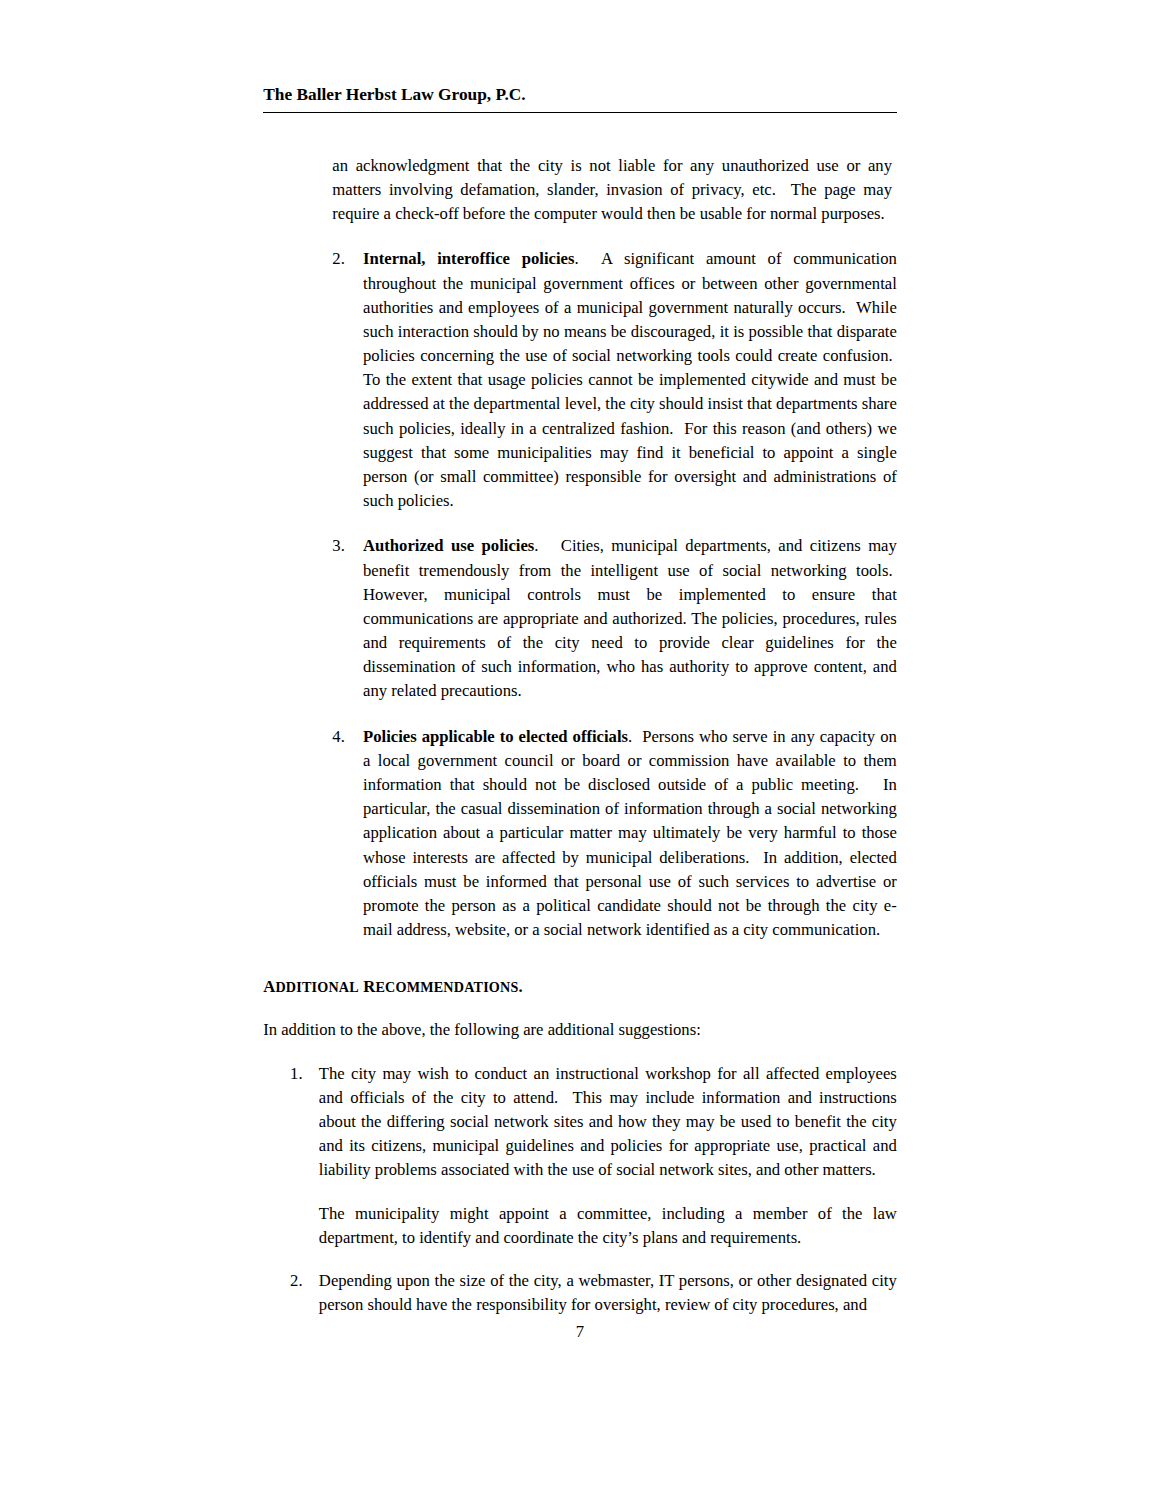The Baller Herbst Law Group, P.C.
an acknowledgment that the city is not liable for any unauthorized use or any matters involving defamation, slander, invasion of privacy, etc. The page may require a check-off before the computer would then be usable for normal purposes.
2. Internal, interoffice policies. A significant amount of communication throughout the municipal government offices or between other governmental authorities and employees of a municipal government naturally occurs. While such interaction should by no means be discouraged, it is possible that disparate policies concerning the use of social networking tools could create confusion. To the extent that usage policies cannot be implemented citywide and must be addressed at the departmental level, the city should insist that departments share such policies, ideally in a centralized fashion. For this reason (and others) we suggest that some municipalities may find it beneficial to appoint a single person (or small committee) responsible for oversight and administrations of such policies.
3. Authorized use policies. Cities, municipal departments, and citizens may benefit tremendously from the intelligent use of social networking tools. However, municipal controls must be implemented to ensure that communications are appropriate and authorized. The policies, procedures, rules and requirements of the city need to provide clear guidelines for the dissemination of such information, who has authority to approve content, and any related precautions.
4. Policies applicable to elected officials. Persons who serve in any capacity on a local government council or board or commission have available to them information that should not be disclosed outside of a public meeting. In particular, the casual dissemination of information through a social networking application about a particular matter may ultimately be very harmful to those whose interests are affected by municipal deliberations. In addition, elected officials must be informed that personal use of such services to advertise or promote the person as a political candidate should not be through the city e-mail address, website, or a social network identified as a city communication.
ADDITIONAL RECOMMENDATIONS.
In addition to the above, the following are additional suggestions:
1.
The city may wish to conduct an instructional workshop for all affected employees and officials of the city to attend. This may include information and instructions about the differing social network sites and how they may be used to benefit the city and its citizens, municipal guidelines and policies for appropriate use, practical and liability problems associated with the use of social network sites, and other matters.
The municipality might appoint a committee, including a member of the law department, to identify and coordinate the city’s plans and requirements.
2.
Depending upon the size of the city, a webmaster, IT persons, or other designated city person should have the responsibility for oversight, review of city procedures, and
7